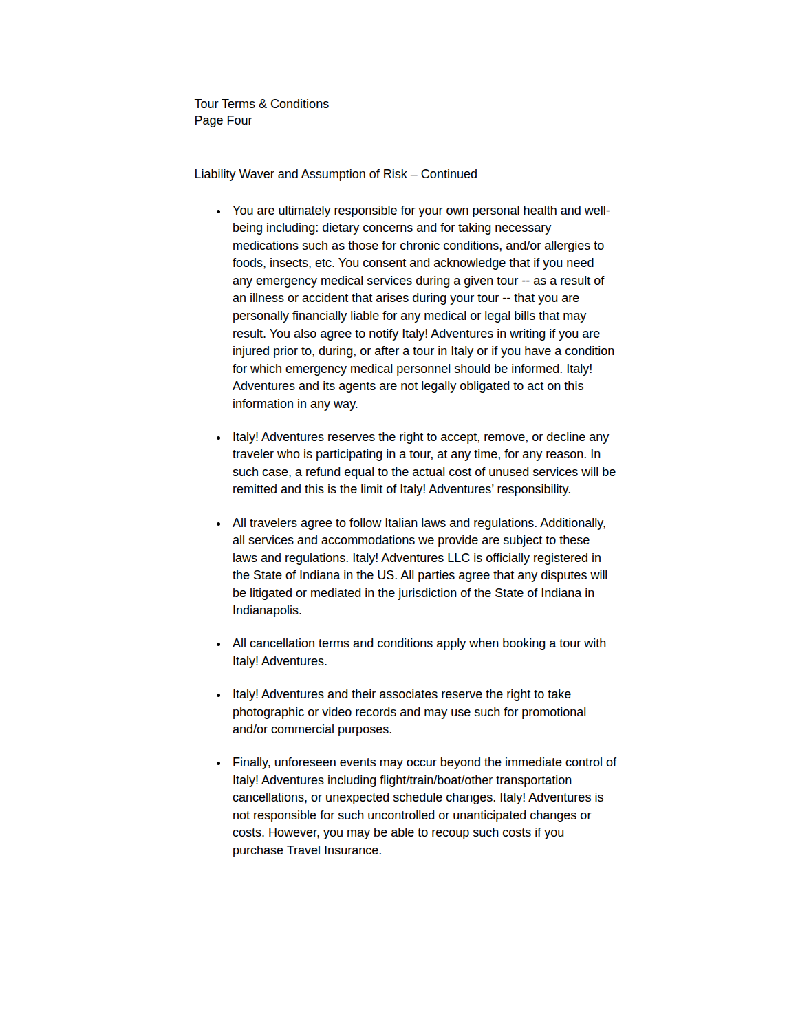Tour Terms & Conditions
Page Four
Liability Waver and Assumption of Risk – Continued
You are ultimately responsible for your own personal health and well-being including: dietary concerns and for taking necessary medications such as those for chronic conditions, and/or allergies to foods, insects, etc. You consent and acknowledge that if you need any emergency medical services during a given tour -- as a result of an illness or accident that arises during your tour -- that you are personally financially liable for any medical or legal bills that may result. You also agree to notify Italy! Adventures in writing if you are injured prior to, during, or after a tour in Italy or if you have a condition for which emergency medical personnel should be informed. Italy! Adventures and its agents are not legally obligated to act on this information in any way.
Italy! Adventures reserves the right to accept, remove, or decline any traveler who is participating in a tour, at any time, for any reason. In such case, a refund equal to the actual cost of unused services will be remitted and this is the limit of Italy! Adventures’ responsibility.
All travelers agree to follow Italian laws and regulations. Additionally, all services and accommodations we provide are subject to these laws and regulations. Italy! Adventures LLC is officially registered in the State of Indiana in the US. All parties agree that any disputes will be litigated or mediated in the jurisdiction of the State of Indiana in Indianapolis.
All cancellation terms and conditions apply when booking a tour with Italy! Adventures.
Italy! Adventures and their associates reserve the right to take photographic or video records and may use such for promotional and/or commercial purposes.
Finally, unforeseen events may occur beyond the immediate control of Italy! Adventures including flight/train/boat/other transportation cancellations, or unexpected schedule changes. Italy! Adventures is not responsible for such uncontrolled or unanticipated changes or costs. However, you may be able to recoup such costs if you purchase Travel Insurance.